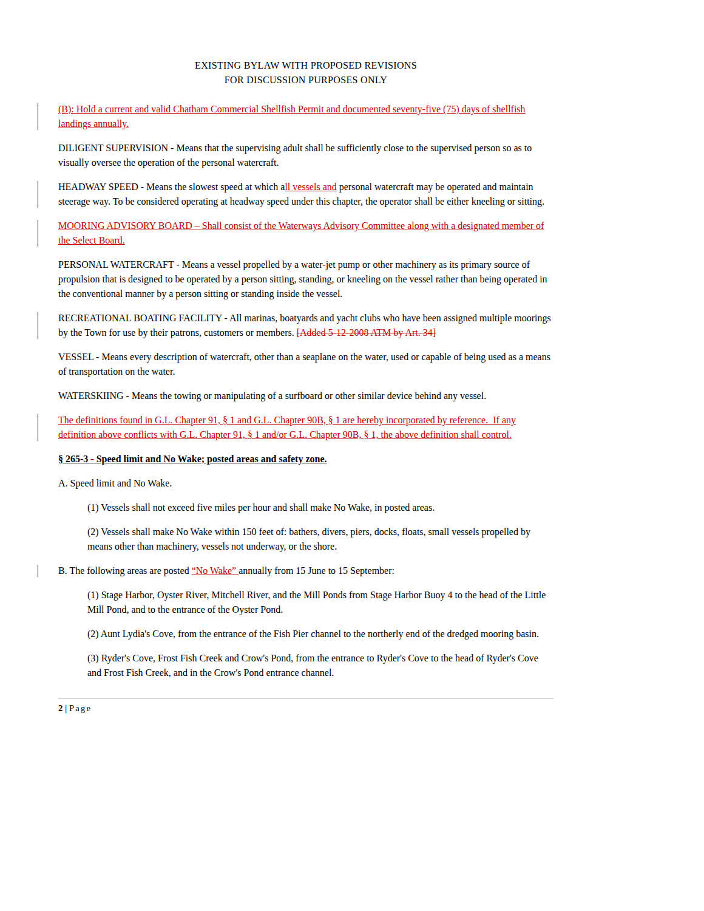Existing Bylaw with Proposed Revisions
For Discussion Purposes Only
(B): Hold a current and valid Chatham Commercial Shellfish Permit and documented seventy-five (75) days of shellfish landings annually.
DILIGENT SUPERVISION - Means that the supervising adult shall be sufficiently close to the supervised person so as to visually oversee the operation of the personal watercraft.
HEADWAY SPEED - Means the slowest speed at which all vessels and personal watercraft may be operated and maintain steerage way. To be considered operating at headway speed under this chapter, the operator shall be either kneeling or sitting.
MOORING ADVISORY BOARD – Shall consist of the Waterways Advisory Committee along with a designated member of the Select Board.
PERSONAL WATERCRAFT - Means a vessel propelled by a water-jet pump or other machinery as its primary source of propulsion that is designed to be operated by a person sitting, standing, or kneeling on the vessel rather than being operated in the conventional manner by a person sitting or standing inside the vessel.
RECREATIONAL BOATING FACILITY - All marinas, boatyards and yacht clubs who have been assigned multiple moorings by the Town for use by their patrons, customers or members. [Added 5-12-2008 ATM by Art. 34]
VESSEL - Means every description of watercraft, other than a seaplane on the water, used or capable of being used as a means of transportation on the water.
WATERSKIING - Means the towing or manipulating of a surfboard or other similar device behind any vessel.
The definitions found in G.L. Chapter 91, § 1 and G.L. Chapter 90B, § 1 are hereby incorporated by reference. If any definition above conflicts with G.L. Chapter 91, § 1 and/or G.L. Chapter 90B, § 1, the above definition shall control.
§ 265-3 - Speed limit and No Wake; posted areas and safety zone.
A. Speed limit and No Wake.
(1) Vessels shall not exceed five miles per hour and shall make No Wake, in posted areas.
(2) Vessels shall make No Wake within 150 feet of: bathers, divers, piers, docks, floats, small vessels propelled by means other than machinery, vessels not underway, or the shore.
B. The following areas are posted “No Wake” annually from 15 June to 15 September:
(1) Stage Harbor, Oyster River, Mitchell River, and the Mill Ponds from Stage Harbor Buoy 4 to the head of the Little Mill Pond, and to the entrance of the Oyster Pond.
(2) Aunt Lydia's Cove, from the entrance of the Fish Pier channel to the northerly end of the dredged mooring basin.
(3) Ryder's Cove, Frost Fish Creek and Crow's Pond, from the entrance to Ryder's Cove to the head of Ryder's Cove and Frost Fish Creek, and in the Crow's Pond entrance channel.
2 | Page